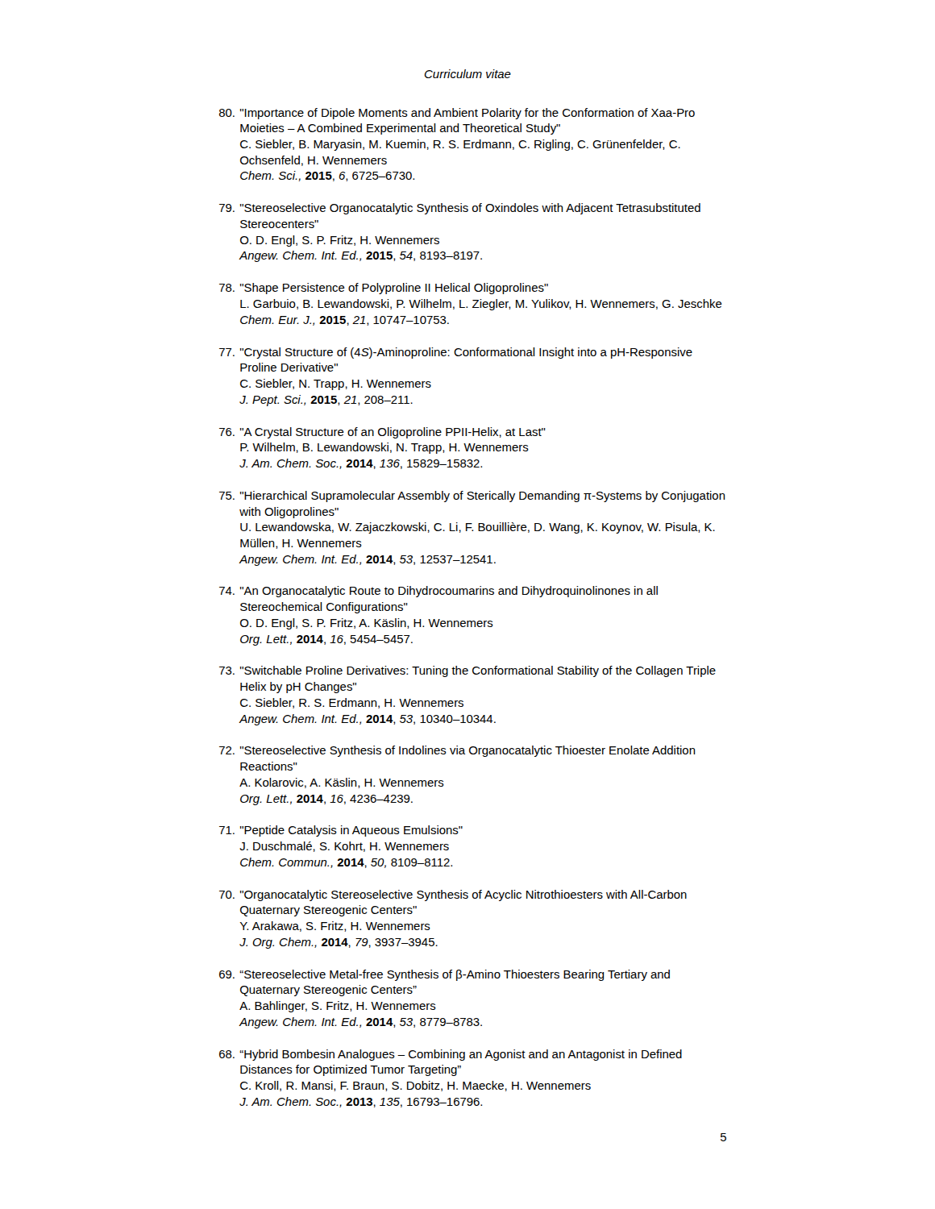Curriculum vitae
80. "Importance of Dipole Moments and Ambient Polarity for the Conformation of Xaa-Pro Moieties – A Combined Experimental and Theoretical Study" C. Siebler, B. Maryasin, M. Kuemin, R. S. Erdmann, C. Rigling, C. Grünenfelder, C. Ochsenfeld, H. Wennemers Chem. Sci., 2015, 6, 6725–6730.
79. "Stereoselective Organocatalytic Synthesis of Oxindoles with Adjacent Tetrasubstituted Stereocenters" O. D. Engl, S. P. Fritz, H. Wennemers Angew. Chem. Int. Ed., 2015, 54, 8193–8197.
78. "Shape Persistence of Polyproline II Helical Oligoprolines" L. Garbuio, B. Lewandowski, P. Wilhelm, L. Ziegler, M. Yulikov, H. Wennemers, G. Jeschke Chem. Eur. J., 2015, 21, 10747–10753.
77. "Crystal Structure of (4S)-Aminoproline: Conformational Insight into a pH-Responsive Proline Derivative" C. Siebler, N. Trapp, H. Wennemers J. Pept. Sci., 2015, 21, 208–211.
76. "A Crystal Structure of an Oligoproline PPII-Helix, at Last" P. Wilhelm, B. Lewandowski, N. Trapp, H. Wennemers J. Am. Chem. Soc., 2014, 136, 15829–15832.
75. "Hierarchical Supramolecular Assembly of Sterically Demanding π-Systems by Conjugation with Oligoprolines" U. Lewandowska, W. Zajaczkowski, C. Li, F. Bouillière, D. Wang, K. Koynov, W. Pisula, K. Müllen, H. Wennemers Angew. Chem. Int. Ed., 2014, 53, 12537–12541.
74. "An Organocatalytic Route to Dihydrocoumarins and Dihydroquinolinones in all Stereochemical Configurations" O. D. Engl, S. P. Fritz, A. Käslin, H. Wennemers Org. Lett., 2014, 16, 5454–5457.
73. "Switchable Proline Derivatives: Tuning the Conformational Stability of the Collagen Triple Helix by pH Changes" C. Siebler, R. S. Erdmann, H. Wennemers Angew. Chem. Int. Ed., 2014, 53, 10340–10344.
72. "Stereoselective Synthesis of Indolines via Organocatalytic Thioester Enolate Addition Reactions" A. Kolarovic, A. Käslin, H. Wennemers Org. Lett., 2014, 16, 4236–4239.
71. "Peptide Catalysis in Aqueous Emulsions" J. Duschmalé, S. Kohrt, H. Wennemers Chem. Commun., 2014, 50, 8109–8112.
70. "Organocatalytic Stereoselective Synthesis of Acyclic Nitrothioesters with All-Carbon Quaternary Stereogenic Centers" Y. Arakawa, S. Fritz, H. Wennemers J. Org. Chem., 2014, 79, 3937–3945.
69. “Stereoselective Metal-free Synthesis of β-Amino Thioesters Bearing Tertiary and Quaternary Stereogenic Centers” A. Bahlinger, S. Fritz, H. Wennemers Angew. Chem. Int. Ed., 2014, 53, 8779–8783.
68. “Hybrid Bombesin Analogues – Combining an Agonist and an Antagonist in Defined Distances for Optimized Tumor Targeting” C. Kroll, R. Mansi, F. Braun, S. Dobitz, H. Maecke, H. Wennemers J. Am. Chem. Soc., 2013, 135, 16793–16796.
5